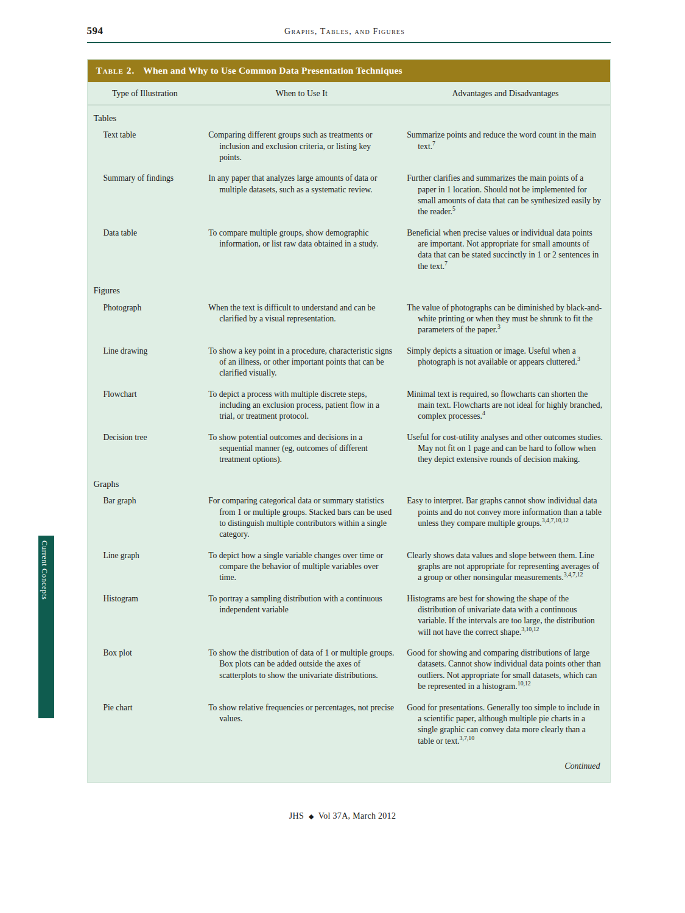594
Graphs, Tables, and Figures
Current Concepts
Table 2. When and Why to Use Common Data Presentation Techniques
| Type of Illustration | When to Use It | Advantages and Disadvantages |
| --- | --- | --- |
| Tables |
| Text table | Comparing different groups such as treatments or inclusion and exclusion criteria, or listing key points. | Summarize points and reduce the word count in the main text. 7 |
| Summary of findings | In any paper that analyzes large amounts of data or multiple datasets, such as a systematic review. | Further clarifies and summarizes the main points of a paper in 1 location. Should not be implemented for small amounts of data that can be synthesized easily by the reader. 5 |
| Data table | To compare multiple groups, show demographic information, or list raw data obtained in a study. | Beneficial when precise values or individual data points are important. Not appropriate for small amounts of data that can be stated succinctly in 1 or 2 sentences in the text. 7 |
| Figures |
| Photograph | When the text is difficult to understand and can be clarified by a visual representation. | The value of photographs can be diminished by black-and-white printing or when they must be shrunk to fit the parameters of the paper. 3 |
| Line drawing | To show a key point in a procedure, characteristic signs of an illness, or other important points that can be clarified visually. | Simply depicts a situation or image. Useful when a photograph is not available or appears cluttered. 3 |
| Flowchart | To depict a process with multiple discrete steps, including an exclusion process, patient flow in a trial, or treatment protocol. | Minimal text is required, so flowcharts can shorten the main text. Flowcharts are not ideal for highly branched, complex processes. 4 |
| Decision tree | To show potential outcomes and decisions in a sequential manner (eg, outcomes of different treatment options). | Useful for cost-utility analyses and other outcomes studies. May not fit on 1 page and can be hard to follow when they depict extensive rounds of decision making. |
| Graphs |
| Bar graph | For comparing categorical data or summary statistics from 1 or multiple groups. Stacked bars can be used to distinguish multiple contributors within a single category. | Easy to interpret. Bar graphs cannot show individual data points and do not convey more information than a table unless they compare multiple groups. 3,4,7,10,12 |
| Line graph | To depict how a single variable changes over time or compare the behavior of multiple variables over time. | Clearly shows data values and slope between them. Line graphs are not appropriate for representing averages of a group or other nonsingular measurements. 3,4,7,12 |
| Histogram | To portray a sampling distribution with a continuous independent variable | Histograms are best for showing the shape of the distribution of univariate data with a continuous variable. If the intervals are too large, the distribution will not have the correct shape. 3,10,12 |
| Box plot | To show the distribution of data of 1 or multiple groups. Box plots can be added outside the axes of scatterplots to show the univariate distributions. | Good for showing and comparing distributions of large datasets. Cannot show individual data points other than outliers. Not appropriate for small datasets, which can be represented in a histogram. 10,12 |
| Pie chart | To show relative frequencies or percentages, not precise values. | Good for presentations. Generally too simple to include in a scientific paper, although multiple pie charts in a single graphic can convey data more clearly than a table or text. 3,7,10 |
| Continued |
JHS ◆ Vol 37A, March 2012